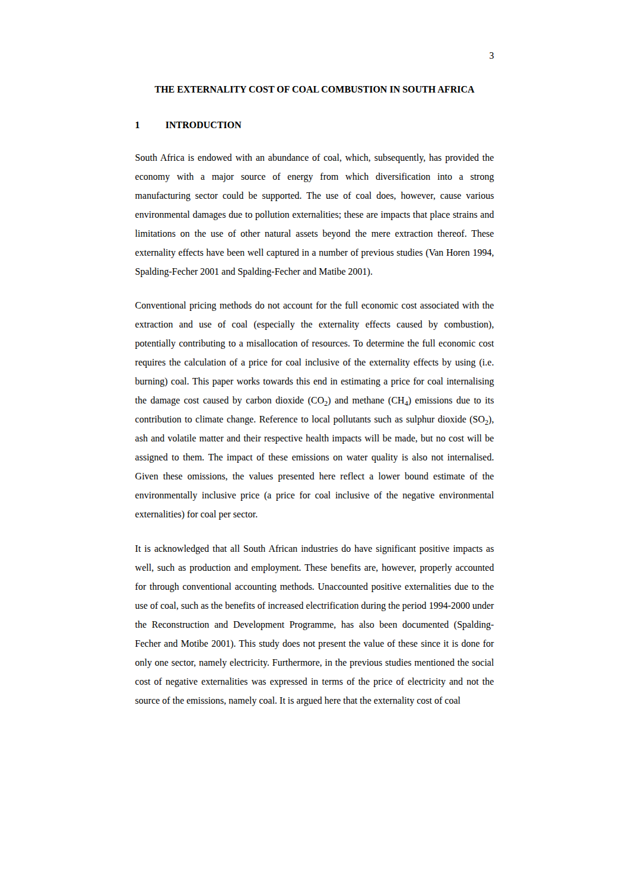3
THE EXTERNALITY COST OF COAL COMBUSTION IN SOUTH AFRICA
1 INTRODUCTION
South Africa is endowed with an abundance of coal, which, subsequently, has provided the economy with a major source of energy from which diversification into a strong manufacturing sector could be supported. The use of coal does, however, cause various environmental damages due to pollution externalities; these are impacts that place strains and limitations on the use of other natural assets beyond the mere extraction thereof. These externality effects have been well captured in a number of previous studies (Van Horen 1994, Spalding-Fecher 2001 and Spalding-Fecher and Matibe 2001).
Conventional pricing methods do not account for the full economic cost associated with the extraction and use of coal (especially the externality effects caused by combustion), potentially contributing to a misallocation of resources. To determine the full economic cost requires the calculation of a price for coal inclusive of the externality effects by using (i.e. burning) coal. This paper works towards this end in estimating a price for coal internalising the damage cost caused by carbon dioxide (CO2) and methane (CH4) emissions due to its contribution to climate change. Reference to local pollutants such as sulphur dioxide (SO2), ash and volatile matter and their respective health impacts will be made, but no cost will be assigned to them. The impact of these emissions on water quality is also not internalised. Given these omissions, the values presented here reflect a lower bound estimate of the environmentally inclusive price (a price for coal inclusive of the negative environmental externalities) for coal per sector.
It is acknowledged that all South African industries do have significant positive impacts as well, such as production and employment. These benefits are, however, properly accounted for through conventional accounting methods. Unaccounted positive externalities due to the use of coal, such as the benefits of increased electrification during the period 1994-2000 under the Reconstruction and Development Programme, has also been documented (Spalding-Fecher and Motibe 2001). This study does not present the value of these since it is done for only one sector, namely electricity. Furthermore, in the previous studies mentioned the social cost of negative externalities was expressed in terms of the price of electricity and not the source of the emissions, namely coal. It is argued here that the externality cost of coal